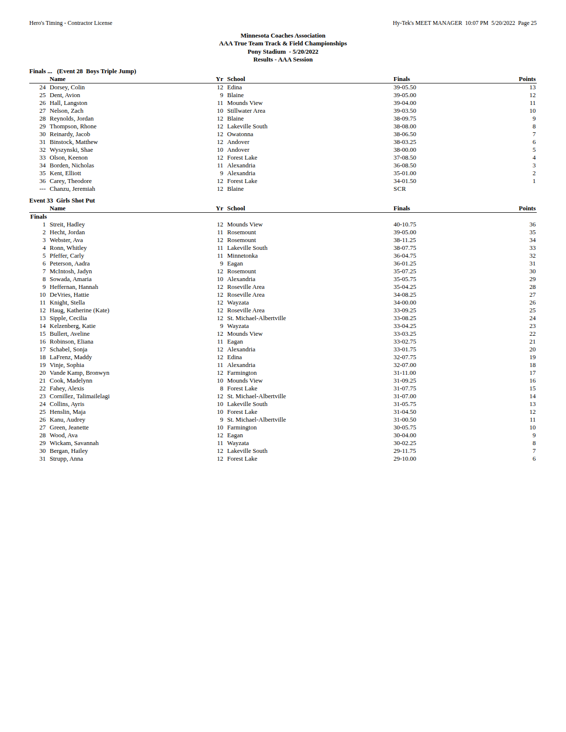Hero's Timing - Contractor License
Hy-Tek's MEET MANAGER 10:07 PM 5/20/2022 Page 25
Minnesota Coaches Association
AAA True Team Track & Field Championships
Pony Stadium - 5/20/2022
Results - AAA Session
Finals ... (Event 28 Boys Triple Jump)
| | Name | Yr | School | Finals | Points |
| --- | --- | --- | --- | --- | --- |
| 24 | Dorsey, Colin | 12 | Edina | 39-05.50 | 13 |
| 25 | Dent, Avion | 9 | Blaine | 39-05.00 | 12 |
| 26 | Hall, Langston | 11 | Mounds View | 39-04.00 | 11 |
| 27 | Nelson, Zach | 10 | Stillwater Area | 39-03.50 | 10 |
| 28 | Reynolds, Jordan | 12 | Blaine | 38-09.75 | 9 |
| 29 | Thompson, Rhone | 12 | Lakeville South | 38-08.00 | 8 |
| 30 | Reinardy, Jacob | 12 | Owatonna | 38-06.50 | 7 |
| 31 | Binstock, Matthew | 12 | Andover | 38-03.25 | 6 |
| 32 | Wyszynski, Shae | 10 | Andover | 38-00.00 | 5 |
| 33 | Olson, Keenon | 12 | Forest Lake | 37-08.50 | 4 |
| 34 | Borden, Nicholas | 11 | Alexandria | 36-08.50 | 3 |
| 35 | Kent, Elliott | 9 | Alexandria | 35-01.00 | 2 |
| 36 | Carey, Theodore | 12 | Forest Lake | 34-01.50 | 1 |
| --- | Chanzu, Jeremiah | 12 | Blaine | SCR | |
Event 33 Girls Shot Put
| | Name | Yr | School | Finals | Points |
| --- | --- | --- | --- | --- | --- |
| Finals |
| 1 | Streit, Hadley | 12 | Mounds View | 40-10.75 | 36 |
| 2 | Hecht, Jordan | 11 | Rosemount | 39-05.00 | 35 |
| 3 | Webster, Ava | 12 | Rosemount | 38-11.25 | 34 |
| 4 | Ronn, Whitley | 11 | Lakeville South | 38-07.75 | 33 |
| 5 | Pfeffer, Carly | 11 | Minnetonka | 36-04.75 | 32 |
| 6 | Peterson, Aadra | 9 | Eagan | 36-01.25 | 31 |
| 7 | McIntosh, Jadyn | 12 | Rosemount | 35-07.25 | 30 |
| 8 | Sowada, Amaria | 10 | Alexandria | 35-05.75 | 29 |
| 9 | Heffernan, Hannah | 12 | Roseville Area | 35-04.25 | 28 |
| 10 | DeVries, Hattie | 12 | Roseville Area | 34-08.25 | 27 |
| 11 | Knight, Stella | 12 | Wayzata | 34-00.00 | 26 |
| 12 | Haug, Katherine (Kate) | 12 | Roseville Area | 33-09.25 | 25 |
| 13 | Sipple, Cecilia | 12 | St. Michael-Albertville | 33-08.25 | 24 |
| 14 | Kelzenberg, Katie | 9 | Wayzata | 33-04.25 | 23 |
| 15 | Bullert, Aveline | 12 | Mounds View | 33-03.25 | 22 |
| 16 | Robinson, Eliana | 11 | Eagan | 33-02.75 | 21 |
| 17 | Schabel, Sonja | 12 | Alexandria | 33-01.75 | 20 |
| 18 | LaFrenz, Maddy | 12 | Edina | 32-07.75 | 19 |
| 19 | Vinje, Sophia | 11 | Alexandria | 32-07.00 | 18 |
| 20 | Vande Kamp, Bronwyn | 12 | Farmington | 31-11.00 | 17 |
| 21 | Cook, Madelynn | 10 | Mounds View | 31-09.25 | 16 |
| 22 | Fahey, Alexis | 8 | Forest Lake | 31-07.75 | 15 |
| 23 | Cornillez, Talimailelagi | 12 | St. Michael-Albertville | 31-07.00 | 14 |
| 24 | Collins, Ayris | 10 | Lakeville South | 31-05.75 | 13 |
| 25 | Henslin, Maja | 10 | Forest Lake | 31-04.50 | 12 |
| 26 | Kanu, Audrey | 9 | St. Michael-Albertville | 31-00.50 | 11 |
| 27 | Green, Jeanette | 10 | Farmington | 30-05.75 | 10 |
| 28 | Wood, Ava | 12 | Eagan | 30-04.00 | 9 |
| 29 | Wickam, Savannah | 11 | Wayzata | 30-02.25 | 8 |
| 30 | Bergan, Hailey | 12 | Lakeville South | 29-11.75 | 7 |
| 31 | Strupp, Anna | 12 | Forest Lake | 29-10.00 | 6 |